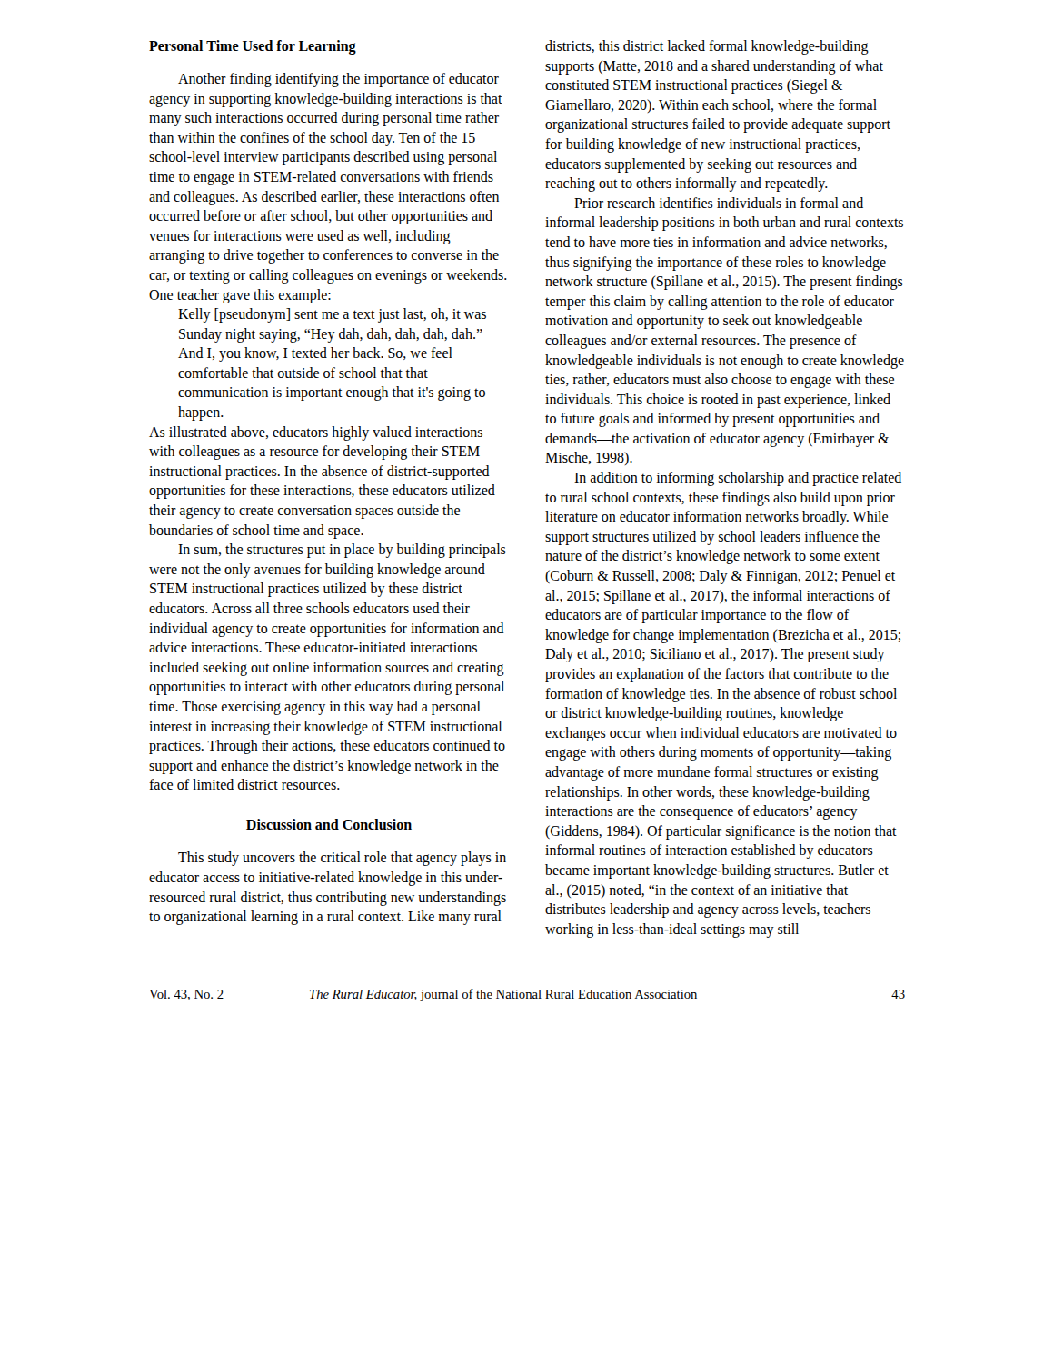Personal Time Used for Learning
Another finding identifying the importance of educator agency in supporting knowledge-building interactions is that many such interactions occurred during personal time rather than within the confines of the school day. Ten of the 15 school-level interview participants described using personal time to engage in STEM-related conversations with friends and colleagues. As described earlier, these interactions often occurred before or after school, but other opportunities and venues for interactions were used as well, including arranging to drive together to conferences to converse in the car, or texting or calling colleagues on evenings or weekends. One teacher gave this example:
Kelly [pseudonym] sent me a text just last, oh, it was Sunday night saying, “Hey dah, dah, dah, dah, dah.” And I, you know, I texted her back. So, we feel comfortable that outside of school that that communication is important enough that it's going to happen.
As illustrated above, educators highly valued interactions with colleagues as a resource for developing their STEM instructional practices. In the absence of district-supported opportunities for these interactions, these educators utilized their agency to create conversation spaces outside the boundaries of school time and space.
In sum, the structures put in place by building principals were not the only avenues for building knowledge around STEM instructional practices utilized by these district educators. Across all three schools educators used their individual agency to create opportunities for information and advice interactions. These educator-initiated interactions included seeking out online information sources and creating opportunities to interact with other educators during personal time. Those exercising agency in this way had a personal interest in increasing their knowledge of STEM instructional practices. Through their actions, these educators continued to support and enhance the district’s knowledge network in the face of limited district resources.
Discussion and Conclusion
This study uncovers the critical role that agency plays in educator access to initiative-related knowledge in this under-resourced rural district, thus contributing new understandings to organizational learning in a rural context. Like many rural districts, this district lacked formal knowledge-building supports (Matte, 2018 and a shared understanding of what constituted STEM instructional practices (Siegel & Giamellaro, 2020). Within each school, where the formal organizational structures failed to provide adequate support for building knowledge of new instructional practices, educators supplemented by seeking out resources and reaching out to others informally and repeatedly.
Prior research identifies individuals in formal and informal leadership positions in both urban and rural contexts tend to have more ties in information and advice networks, thus signifying the importance of these roles to knowledge network structure (Spillane et al., 2015). The present findings temper this claim by calling attention to the role of educator motivation and opportunity to seek out knowledgeable colleagues and/or external resources. The presence of knowledgeable individuals is not enough to create knowledge ties, rather, educators must also choose to engage with these individuals. This choice is rooted in past experience, linked to future goals and informed by present opportunities and demands—the activation of educator agency (Emirbayer & Mische, 1998).
In addition to informing scholarship and practice related to rural school contexts, these findings also build upon prior literature on educator information networks broadly. While support structures utilized by school leaders influence the nature of the district’s knowledge network to some extent (Coburn & Russell, 2008; Daly & Finnigan, 2012; Penuel et al., 2015; Spillane et al., 2017), the informal interactions of educators are of particular importance to the flow of knowledge for change implementation (Brezicha et al., 2015; Daly et al., 2010; Siciliano et al., 2017). The present study provides an explanation of the factors that contribute to the formation of knowledge ties. In the absence of robust school or district knowledge-building routines, knowledge exchanges occur when individual educators are motivated to engage with others during moments of opportunity—taking advantage of more mundane formal structures or existing relationships. In other words, these knowledge-building interactions are the consequence of educators’ agency (Giddens, 1984). Of particular significance is the notion that informal routines of interaction established by educators became important knowledge-building structures. Butler et al., (2015) noted, “in the context of an initiative that distributes leadership and agency across levels, teachers working in less-than-ideal settings may still
Vol. 43, No. 2
The Rural Educator, journal of the National Rural Education Association
43